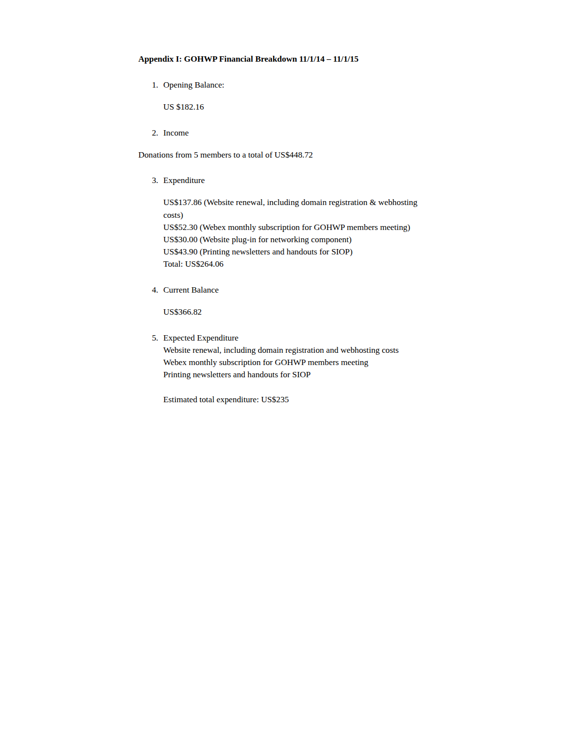Appendix I: GOHWP Financial Breakdown 11/1/14 – 11/1/15
Opening Balance:
US $182.16
Income
Donations from 5 members to a total of US$448.72
Expenditure
US$137.86 (Website renewal, including domain registration & webhosting costs)
US$52.30 (Webex monthly subscription for GOHWP members meeting)
US$30.00 (Website plug-in for networking component)
US$43.90 (Printing newsletters and handouts for SIOP)
Total: US$264.06
Current Balance
US$366.82
Expected Expenditure
Website renewal, including domain registration and webhosting costs
Webex monthly subscription for GOHWP members meeting
Printing newsletters and handouts for SIOP
Estimated total expenditure: US$235